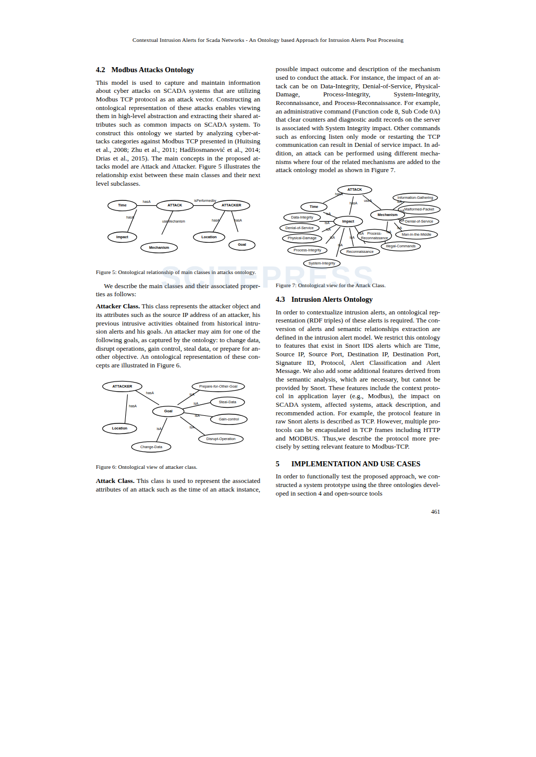Contextual Intrusion Alerts for Scada Networks - An Ontology based Approach for Intrusion Alerts Post Processing
SCITEPRESS
4.2 Modbus Attacks Ontology
This model is used to capture and maintain information about cyber attacks on SCADA systems that are utilizing Modbus TCP protocol as an attack vector. Constructing an ontological representation of these attacks enables viewing them in high-level abstraction and extracting their shared attributes such as common impacts on SCADA system. To construct this ontology we started by analyzing cyber-attacks categories against Modbus TCP presented in (Huitsing et al., 2008; Zhu et al., 2011; Hadžiosmanović et al., 2014; Drias et al., 2015). The main concepts in the proposed attacks model are Attack and Attacker. Figure 5 illustrates the relationship exist between these main classes and their next level subclasses.
Time ATTACK ATTACKER Impact Mechanism Location Goal hasA isPerformedby hasA useMechanism hasA hasA
Figure 5: Ontological relationship of main classes in attacks ontology.
We describe the main classes and their associated properties as follows:
Attacker Class. This class represents the attacker object and its attributes such as the source IP address of an attacker, his previous intrusive activities obtained from historical intrusion alerts and his goals. An attacker may aim for one of the following goals, as captured by the ontology: to change data, disrupt operations, gain control, steal data, or prepare for another objective. An ontological representation of these concepts are illustrated in Figure 6.
ATTACKER Prepare-for-Other-Goal Goal Steal-Data Gain-control Disrupt-Operation Change-Data Location hasA hasA isA isA isA isA isA
Figure 6: Ontological view of attacker class.
Attack Class. This class is used to represent the associated attributes of an attack such as the time of an attack instance, possible impact outcome and description of the mechanism used to conduct the attack. For instance, the impact of an attack can be on Data-Integrity, Denial-of-Service, Physical-Damage, Process-Integrity, System-Integrity, Reconnaissance, and Process-Reconnaissance. For example, an administrative command (Function code 8, Sub Code 0A) that clear counters and diagnostic audit records on the server is associated with System Integrity impact. Other commands such as enforcing listen only mode or restarting the TCP communication can result in Denial of service impact. In addition, an attack can be performed using different mechanisms where four of the related mechanisms are added to the attack ontology model as shown in Figure 7.
ATTACK Time Impact Mechanism Data-Integrity Denial-of-Service Physical-Damage Process-Integrity System-Integrity Reconnaissance Process- Reconnaissance Information-Gathering Malformed-Packet Denial-of-Service Man-in-the-Middle Illegal-Commands hasA hasA useA isA isA isA isA isA isA isA isA isA isA isA isA
Figure 7: Ontological view for the Attack Class.
4.3 Intrusion Alerts Ontology
In order to contextualize intrusion alerts, an ontological representation (RDF triples) of these alerts is required. The conversion of alerts and semantic relationships extraction are defined in the intrusion alert model. We restrict this ontology to features that exist in Snort IDS alerts which are Time, Source IP, Source Port, Destination IP, Destination Port, Signature ID, Protocol, Alert Classification and Alert Message. We also add some additional features derived from the semantic analysis, which are necessary, but cannot be provided by Snort. These features include the context protocol in application layer (e.g., Modbus), the impact on SCADA system, affected systems, attack description, and recommended action. For example, the protocol feature in raw Snort alerts is described as TCP. However, multiple protocols can be encapsulated in TCP frames including HTTP and MODBUS. Thus,we describe the protocol more precisely by setting relevant feature to Modbus-TCP.
5 IMPLEMENTATION AND USE CASES
In order to functionally test the proposed approach, we constructed a system prototype using the three ontologies developed in section 4 and open-source tools
461